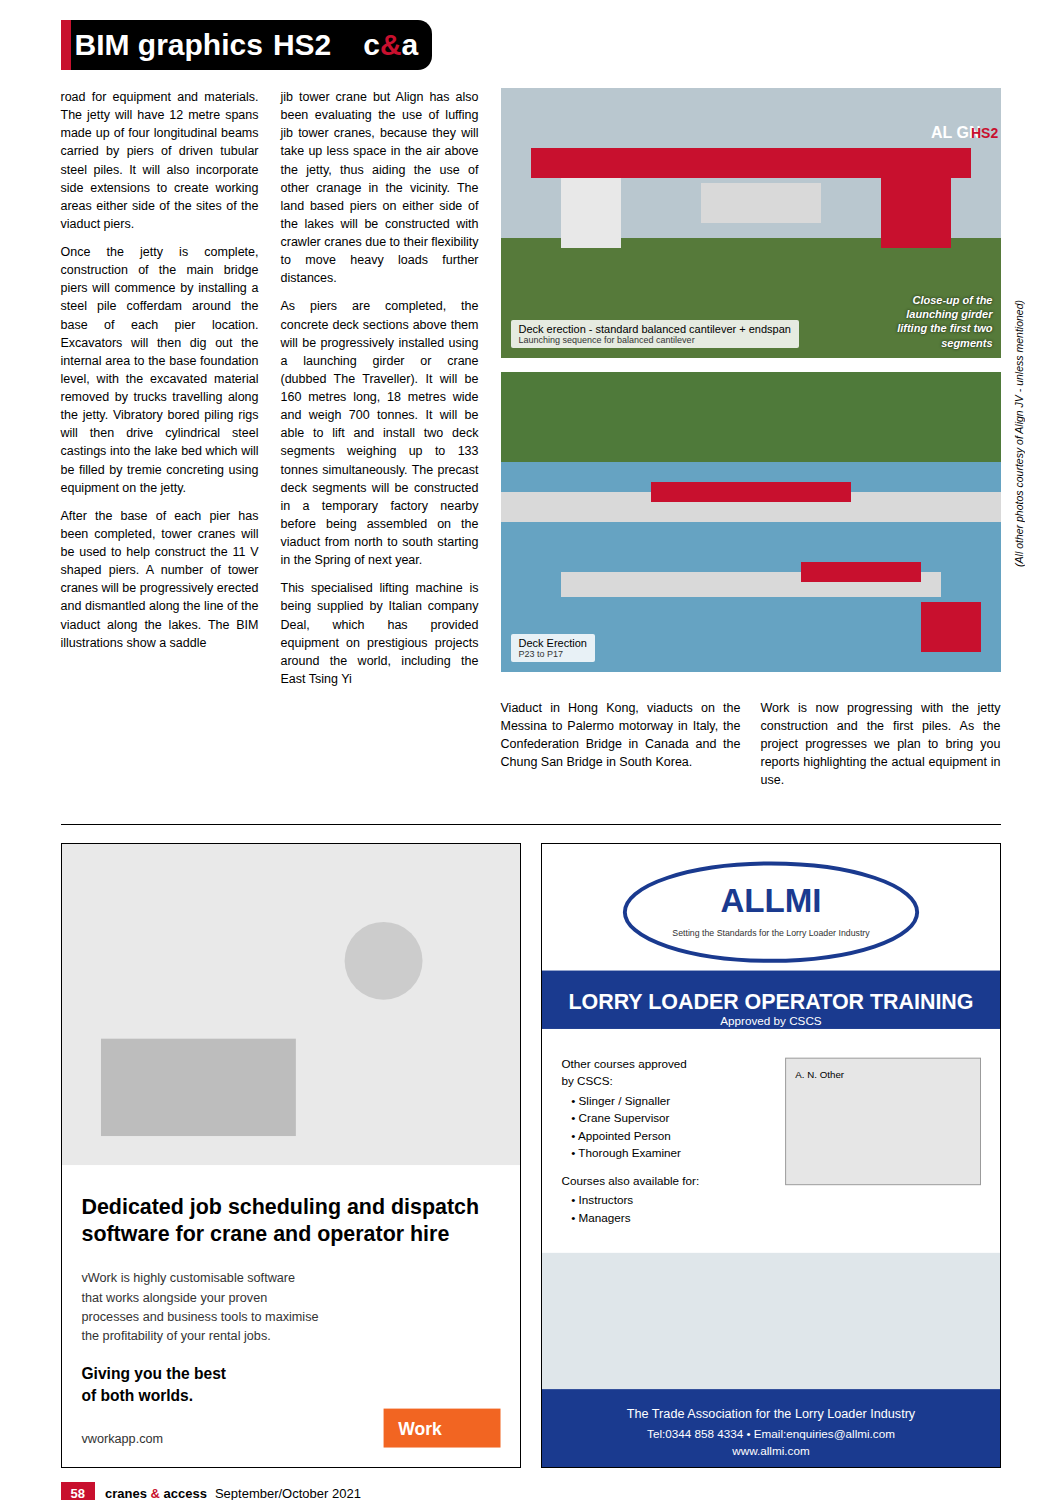BIM graphics HS2
c&a
road for equipment and materials. The jetty will have 12 metre spans made up of four longitudinal beams carried by piers of driven tubular steel piles. It will also incorporate side extensions to create working areas either side of the sites of the viaduct piers.
Once the jetty is complete, construction of the main bridge piers will commence by installing a steel pile cofferdam around the base of each pier location. Excavators will then dig out the internal area to the base foundation level, with the excavated material removed by trucks travelling along the jetty. Vibratory bored piling rigs will then drive cylindrical steel castings into the lake bed which will be filled by tremie concreting using equipment on the jetty.
After the base of each pier has been completed, tower cranes will be used to help construct the 11 V shaped piers. A number of tower cranes will be progressively erected and dismantled along the line of the viaduct along the lakes. The BIM illustrations show a saddle
jib tower crane but Align has also been evaluating the use of luffing jib tower cranes, because they will take up less space in the air above the jetty, thus aiding the use of other cranage in the vicinity. The land based piers on either side of the lakes will be constructed with crawler cranes due to their flexibility to move heavy loads further distances.
As piers are completed, the concrete deck sections above them will be progressively installed using a launching girder or crane (dubbed The Traveller). It will be 160 metres long, 18 metres wide and weigh 700 tonnes. It will be able to lift and install two deck segments weighing up to 133 tonnes simultaneously. The precast deck segments will be constructed in a temporary factory nearby before being assembled on the viaduct from north to south starting in the Spring of next year.
This specialised lifting machine is being supplied by Italian company Deal, which has provided equipment on prestigious projects around the world, including the East Tsing Yi
Deck erection - standard balanced cantilever + endspanLaunching sequence for balanced cantilever
Close-up of the
launching girder
lifting the first two
segments
Deck ErectionP23 to P17
Viaduct in Hong Kong, viaducts on the Messina to Palermo motorway in Italy, the Confederation Bridge in Canada and the Chung San Bridge in South Korea.
Work is now progressing with the jetty construction and the first piles. As the project progresses we plan to bring you reports highlighting the actual equipment in use.
(All other photos courtesy of Align JV - unless mentioned)
58
cranes & access
September/October 2021